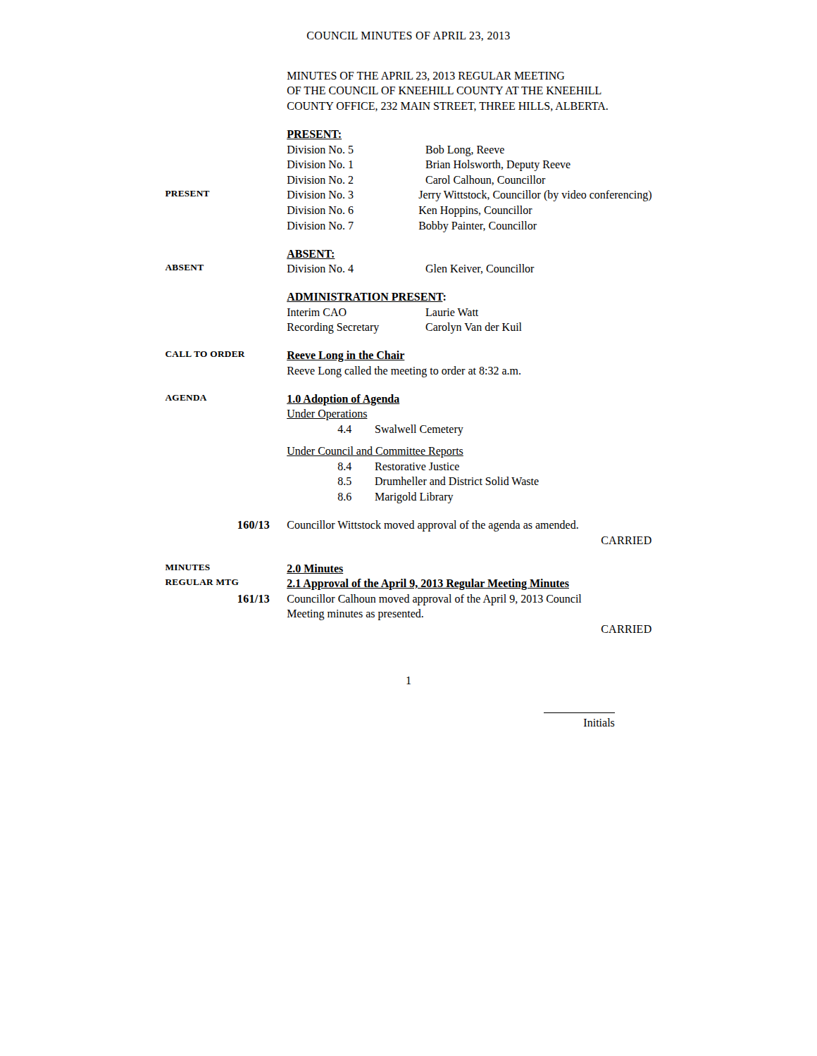COUNCIL MINUTES OF APRIL 23, 2013
| | MINUTES OF THE APRIL 23, 2013 REGULAR MEETING OF THE COUNCIL OF KNEEHILL COUNTY AT THE KNEEHILL COUNTY OFFICE, 232 MAIN STREET, THREE HILLS, ALBERTA. |
| | PRESENT: |
| | / Division No. 5 / Bob Long, Reeve / / Division No. 1 / Brian Holsworth, Deputy Reeve / / Division No. 2 / Carol Calhoun, Councillor / |
| PRESENT | / Division No. 3 / Jerry Wittstock, Councillor (by video conferencing) / / Division No. 6 / Ken Hoppins, Councillor / / Division No. 7 / Bobby Painter, Councillor / |
| | ABSENT: |
| ABSENT | / Division No. 4 / Glen Keiver, Councillor / |
| | ADMINISTRATION PRESENT : |
| | / Interim CAO / Laurie Watt / / Recording Secretary / Carolyn Van der Kuil / |
| CALL TO ORDER | Reeve Long in the Chair Reeve Long called the meeting to order at 8:32 a.m. |
| AGENDA | 1.0 Adoption of Agenda Under Operations 4.4 Swalwell Cemetery Under Council and Committee Reports 8.4 Restorative Justice 8.5 Drumheller and District Solid Waste 8.6 Marigold Library |
| 160/13 | Councillor Wittstock moved approval of the agenda as amended. CARRIED |
| MINUTES | 2.0 Minutes |
| REGULAR MTG | 2.1 Approval of the April 9, 2013 Regular Meeting Minutes |
| 161/13 | Councillor Calhoun moved approval of the April 9, 2013 Council Meeting minutes as presented. CARRIED |
1
Initials